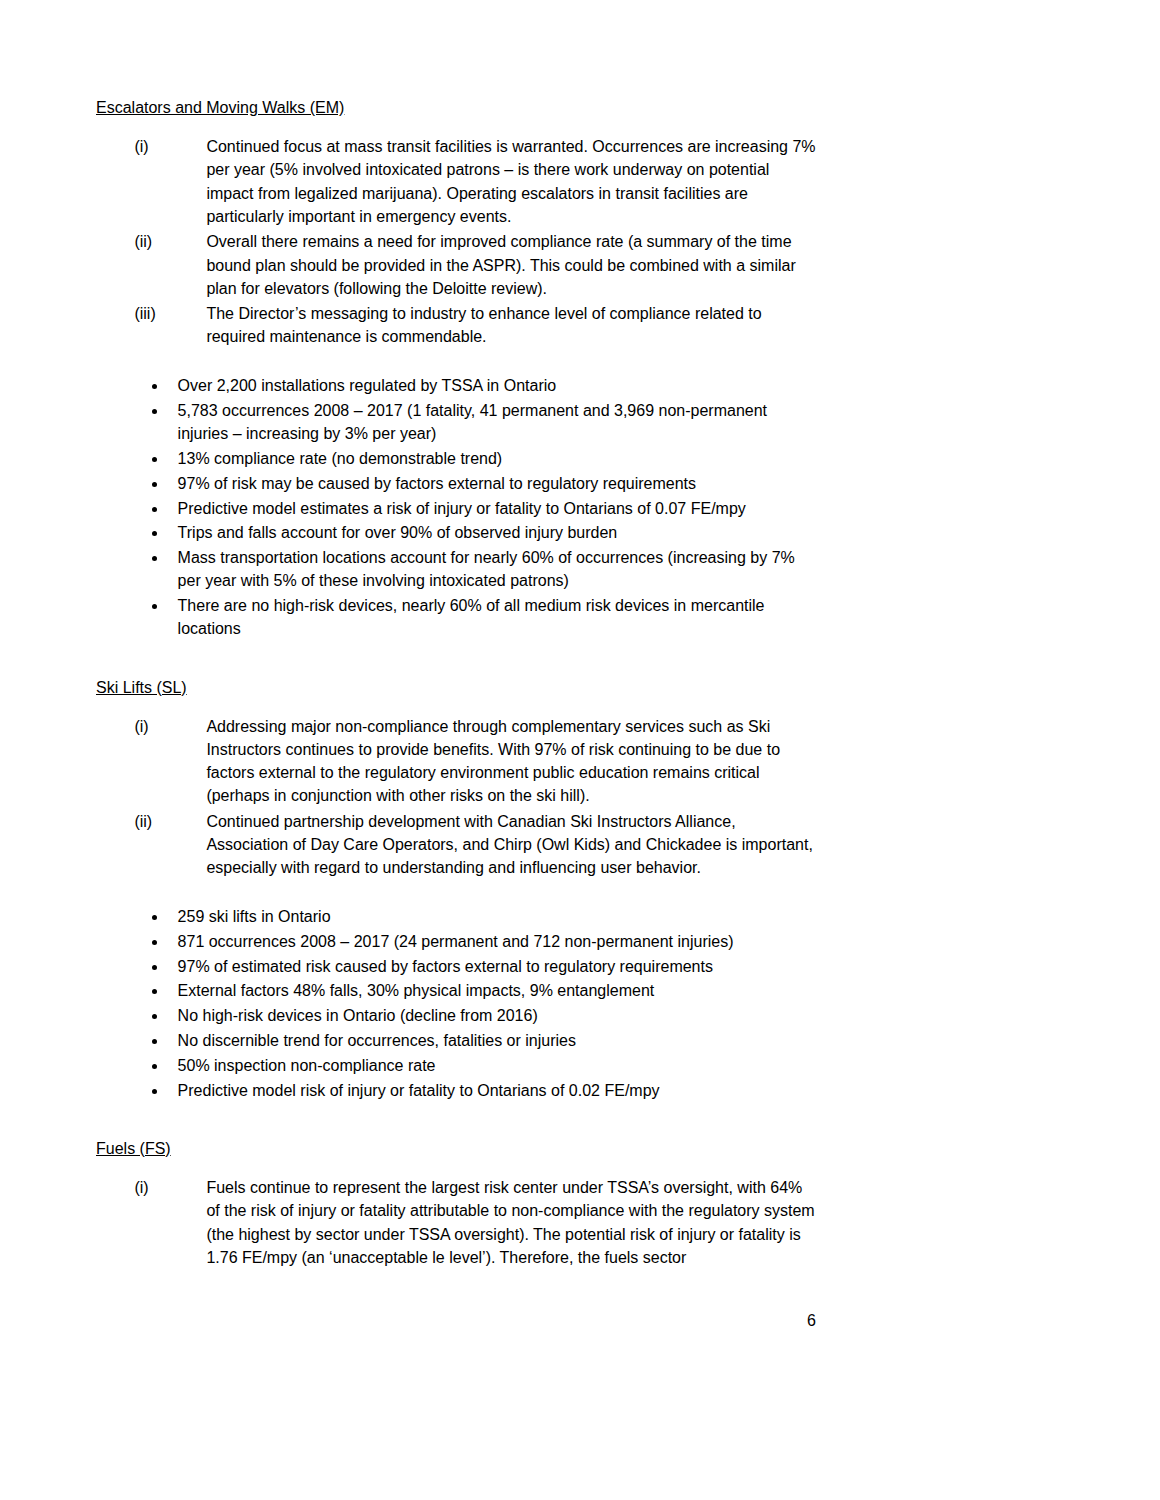Escalators and Moving Walks (EM)
(i) Continued focus at mass transit facilities is warranted. Occurrences are increasing 7% per year (5% involved intoxicated patrons – is there work underway on potential impact from legalized marijuana). Operating escalators in transit facilities are particularly important in emergency events.
(ii) Overall there remains a need for improved compliance rate (a summary of the time bound plan should be provided in the ASPR). This could be combined with a similar plan for elevators (following the Deloitte review).
(iii) The Director’s messaging to industry to enhance level of compliance related to required maintenance is commendable.
Over 2,200 installations regulated by TSSA in Ontario
5,783 occurrences 2008 – 2017 (1 fatality, 41 permanent and 3,969 non-permanent injuries – increasing by 3% per year)
13% compliance rate (no demonstrable trend)
97% of risk may be caused by factors external to regulatory requirements
Predictive model estimates a risk of injury or fatality to Ontarians of 0.07 FE/mpy
Trips and falls account for over 90% of observed injury burden
Mass transportation locations account for nearly 60% of occurrences (increasing by 7% per year with 5% of these involving intoxicated patrons)
There are no high-risk devices, nearly 60% of all medium risk devices in mercantile locations
Ski Lifts (SL)
(i) Addressing major non-compliance through complementary services such as Ski Instructors continues to provide benefits. With 97% of risk continuing to be due to factors external to the regulatory environment public education remains critical (perhaps in conjunction with other risks on the ski hill).
(ii) Continued partnership development with Canadian Ski Instructors Alliance, Association of Day Care Operators, and Chirp (Owl Kids) and Chickadee is important, especially with regard to understanding and influencing user behavior.
259 ski lifts in Ontario
871 occurrences 2008 – 2017 (24 permanent and 712 non-permanent injuries)
97% of estimated risk caused by factors external to regulatory requirements
External factors 48% falls, 30% physical impacts, 9% entanglement
No high-risk devices in Ontario (decline from 2016)
No discernible trend for occurrences, fatalities or injuries
50% inspection non-compliance rate
Predictive model risk of injury or fatality to Ontarians of 0.02 FE/mpy
Fuels (FS)
(i) Fuels continue to represent the largest risk center under TSSA’s oversight, with 64% of the risk of injury or fatality attributable to non-compliance with the regulatory system (the highest by sector under TSSA oversight). The potential risk of injury or fatality is 1.76 FE/mpy (an ‘unacceptable le level’). Therefore, the fuels sector
6